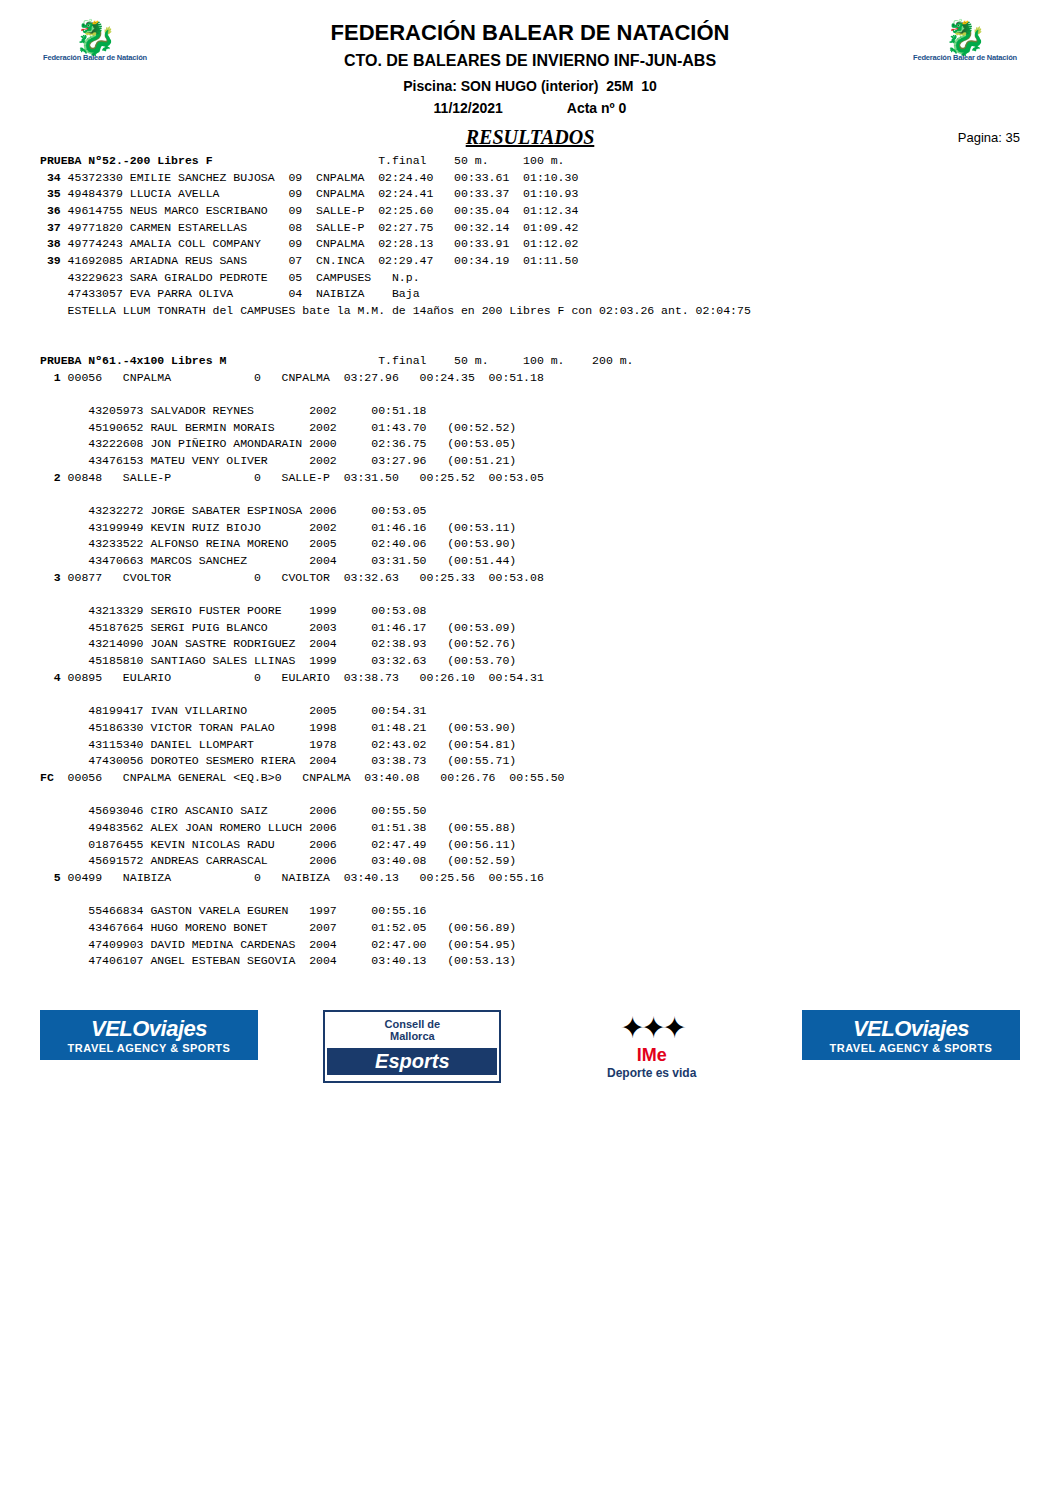🐉
Federación Balear de Natación
FEDERACIÓN BALEAR DE NATACIÓN
CTO. DE BALEARES DE INVIERNO INF-JUN-ABS
Piscina: SON HUGO (interior) 25M 10
11/12/2021 Acta nº 0
🐉
Federación Balear de Natación
RESULTADOS
Pagina: 35
PRUEBA Nº52.-200 Libres F                        T.final    50 m.     100 m.
 34 45372330 EMILIE SANCHEZ BUJOSA  09  CNPALMA  02:24.40   00:33.61  01:10.30
 35 49484379 LLUCIA AVELLA          09  CNPALMA  02:24.41   00:33.37  01:10.93
 36 49614755 NEUS MARCO ESCRIBANO   09  SALLE-P  02:25.60   00:35.04  01:12.34
 37 49771820 CARMEN ESTARELLAS      08  SALLE-P  02:27.75   00:32.14  01:09.42
 38 49774243 AMALIA COLL COMPANY    09  CNPALMA  02:28.13   00:33.91  01:12.02
 39 41692085 ARIADNA REUS SANS      07  CN.INCA  02:29.47   00:34.19  01:11.50
    43229623 SARA GIRALDO PEDROTE   05  CAMPUSES   N.p.
    47433057 EVA PARRA OLIVA        04  NAIBIZA    Baja
    ESTELLA LLUM TONRATH del CAMPUSES bate la M.M. de 14años en 200 Libres F con 02:03.26 ant. 02:04:75


PRUEBA Nº61.-4x100 Libres M                      T.final    50 m.     100 m.    200 m.
  1 00056   CNPALMA            0   CNPALMA  03:27.96   00:24.35  00:51.18

       43205973 SALVADOR REYNES        2002     00:51.18
       45190652 RAUL BERMIN MORAIS     2002     01:43.70   (00:52.52)
       43222608 JON PIÑEIRO AMONDARAIN 2000     02:36.75   (00:53.05)
       43476153 MATEU VENY OLIVER      2002     03:27.96   (00:51.21)
  2 00848   SALLE-P            0   SALLE-P  03:31.50   00:25.52  00:53.05

       43232272 JORGE SABATER ESPINOSA 2006     00:53.05
       43199949 KEVIN RUIZ BIOJO       2002     01:46.16   (00:53.11)
       43233522 ALFONSO REINA MORENO   2005     02:40.06   (00:53.90)
       43470663 MARCOS SANCHEZ         2004     03:31.50   (00:51.44)
  3 00877   CVOLTOR            0   CVOLTOR  03:32.63   00:25.33  00:53.08

       43213329 SERGIO FUSTER POORE    1999     00:53.08
       45187625 SERGI PUIG BLANCO      2003     01:46.17   (00:53.09)
       43214090 JOAN SASTRE RODRIGUEZ  2004     02:38.93   (00:52.76)
       45185810 SANTIAGO SALES LLINAS  1999     03:32.63   (00:53.70)
  4 00895   EULARIO            0   EULARIO  03:38.73   00:26.10  00:54.31

       48199417 IVAN VILLARINO         2005     00:54.31
       45186330 VICTOR TORAN PALAO     1998     01:48.21   (00:53.90)
       43115340 DANIEL LLOMPART        1978     02:43.02   (00:54.81)
       47430056 DOROTEO SESMERO RIERA  2004     03:38.73   (00:55.71)
FC  00056   CNPALMA GENERAL <EQ.B>0   CNPALMA  03:40.08   00:26.76  00:55.50

       45693046 CIRO ASCANIO SAIZ      2006     00:55.50
       49483562 ALEX JOAN ROMERO LLUCH 2006     01:51.38   (00:55.88)
       01876455 KEVIN NICOLAS RADU     2006     02:47.49   (00:56.11)
       45691572 ANDREAS CARRASCAL      2006     03:40.08   (00:52.59)
  5 00499   NAIBIZA            0   NAIBIZA  03:40.13   00:25.56  00:55.16

       55466834 GASTON VARELA EGUREN   1997     00:55.16
       43467664 HUGO MORENO BONET      2007     01:52.05   (00:56.89)
       47409903 DAVID MEDINA CARDENAS  2004     02:47.00   (00:54.95)
       47406107 ANGEL ESTEBAN SEGOVIA  2004     03:40.13   (00:53.13)
VELOviajes TRAVEL AGENCY & SPORTS
Consell de
Mallorca Esports
✦✦✦
IMe
Deporte es vida
VELOviajes TRAVEL AGENCY & SPORTS